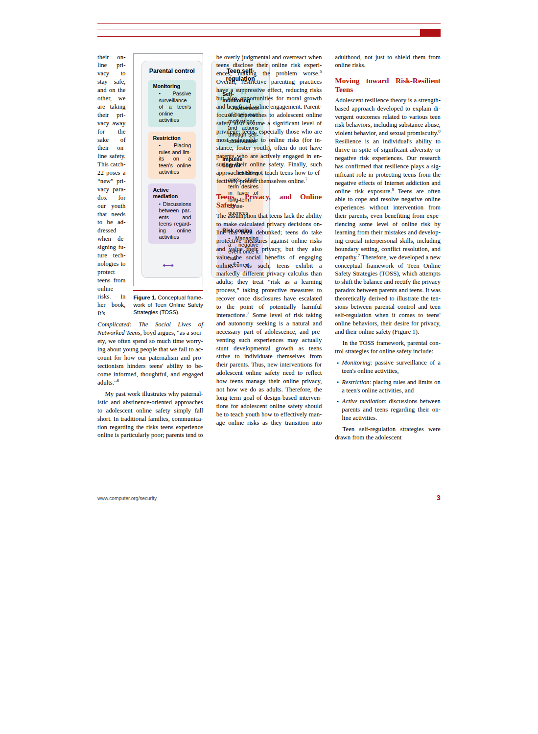Parental control
Monitoring
Passive surveillance of a teen's online activities
Restriction
Placing rules and limits on a teen's online activities
Active mediation
Discussions between parents and teens regarding online activities
Teen self-regulation
Self-monitoring
Awareness of one's own motivations and actions through self-observation
Impulse control
Inhibiting one's short-term desires in favor of long-term consequences
Risk coping
Managing a negative event once it has occurred
⟷
Figure 1. Conceptual framework of Teen Online Safety Strategies (TOSS).
their online privacy to stay safe, and on the other, we are taking their privacy away for the sake of their online safety. This catch-22 poses a “new” privacy paradox for our youth that needs to be addressed when designing future technologies to protect teens from online risks. In her book, It's Complicated: The Social Lives of Networked Teens, boyd argues, “as a society, we often spend so much time worrying about young people that we fail to account for how our paternalism and protectionism hinders teens' ability to become informed, thoughtful, and engaged adults.”6
My past work illustrates why paternalistic and abstinence-oriented approaches to adolescent online safety simply fall short. In traditional families, communication regarding the risks teens experience online is particularly poor; parents tend to be overly judgmental and overreact when teens disclose their online risk experiences, making the problem worse.5 Overall, restrictive parenting practices have a suppressive effect, reducing risks but also opportunities for moral growth and beneficial online engagement. Parent-focused approaches to adolescent online safety also assume a significant level of privilege; teens, especially those who are most vulnerable to online risks (for instance, foster youth), often do not have parents who are actively engaged in ensuring their online safety. Finally, such approaches do not teach teens how to effectively protect themselves online.7
Teens, Privacy, and Online Safety
The assumption that teens lack the ability to make calculated privacy decisions online has been debunked; teens do take protective measures against online risks and value their privacy, but they also value the social benefits of engaging online.6,7 As such, teens exhibit a markedly different privacy calculus than adults; they treat “risk as a learning process,” taking protective measures to recover once disclosures have escalated to the point of potentially harmful interactions.7 Some level of risk taking and autonomy seeking is a natural and necessary part of adolescence, and preventing such experiences may actually stunt developmental growth as teens strive to individuate themselves from their parents. Thus, new interventions for adolescent online safety need to reflect how teens manage their online privacy, not how we do as adults. Therefore, the long-term goal of design-based interventions for adolescent online safety should be to teach youth how to effectively manage online risks as they transition into adulthood, not just to shield them from online risks.
Moving toward Risk-Resilient Teens
Adolescent resilience theory is a strength-based approach developed to explain divergent outcomes related to various teen risk behaviors, including substance abuse, violent behavior, and sexual promiscuity.8 Resilience is an individual's ability to thrive in spite of significant adversity or negative risk experiences. Our research has confirmed that resilience plays a significant role in protecting teens from the negative effects of Internet addiction and online risk exposure.9 Teens are often able to cope and resolve negative online experiences without intervention from their parents, even benefiting from experiencing some level of online risk by learning from their mistakes and developing crucial interpersonal skills, including boundary setting, conflict resolution, and empathy.7 Therefore, we developed a new conceptual framework of Teen Online Safety Strategies (TOSS), which attempts to shift the balance and rectify the privacy paradox between parents and teens. It was theoretically derived to illustrate the tensions between parental control and teen self-regulation when it comes to teens' online behaviors, their desire for privacy, and their online safety (Figure 1).
In the TOSS framework, parental control strategies for online safety include:
Monitoring: passive surveillance of a teen's online activities,
Restriction: placing rules and limits on a teen's online activities, and
Active mediation: discussions between parents and teens regarding their online activities.
Teen self-regulation strategies were drawn from the adolescent
www.computer.org/security
3